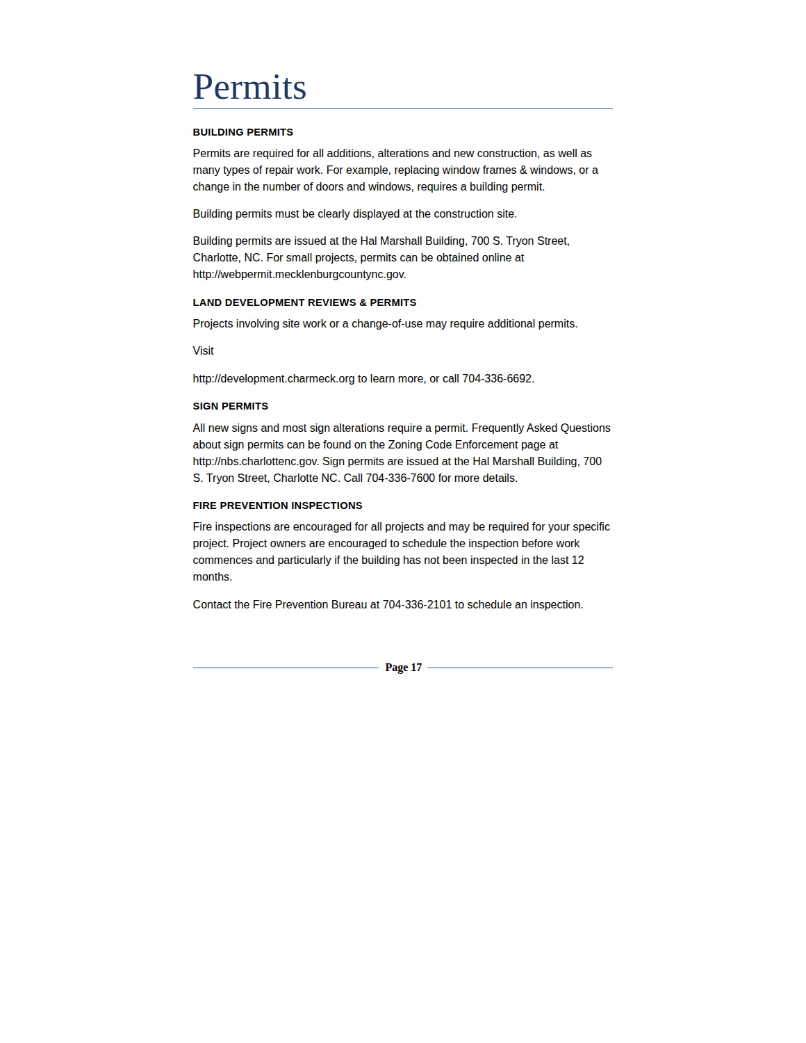Permits
BUILDING PERMITS
Permits are required for all additions, alterations and new construction, as well as many types of repair work. For example, replacing window frames & windows, or a change in the number of doors and windows, requires a building permit.
Building permits must be clearly displayed at the construction site.
Building permits are issued at the Hal Marshall Building, 700 S. Tryon Street, Charlotte, NC. For small projects, permits can be obtained online at http://webpermit.mecklenburgcountync.gov.
LAND DEVELOPMENT REVIEWS & PERMITS
Projects involving site work or a change-of-use may require additional permits.
Visit
http://development.charmeck.org to learn more, or call 704-336-6692.
SIGN PERMITS
All new signs and most sign alterations require a permit. Frequently Asked Questions about sign permits can be found on the Zoning Code Enforcement page at http://nbs.charlottenc.gov. Sign permits are issued at the Hal Marshall Building, 700 S. Tryon Street, Charlotte NC. Call 704-336-7600 for more details.
FIRE PREVENTION INSPECTIONS
Fire inspections are encouraged for all projects and may be required for your specific project. Project owners are encouraged to schedule the inspection before work commences and particularly if the building has not been inspected in the last 12 months.
Contact the Fire Prevention Bureau at 704-336-2101 to schedule an inspection.
Page 17